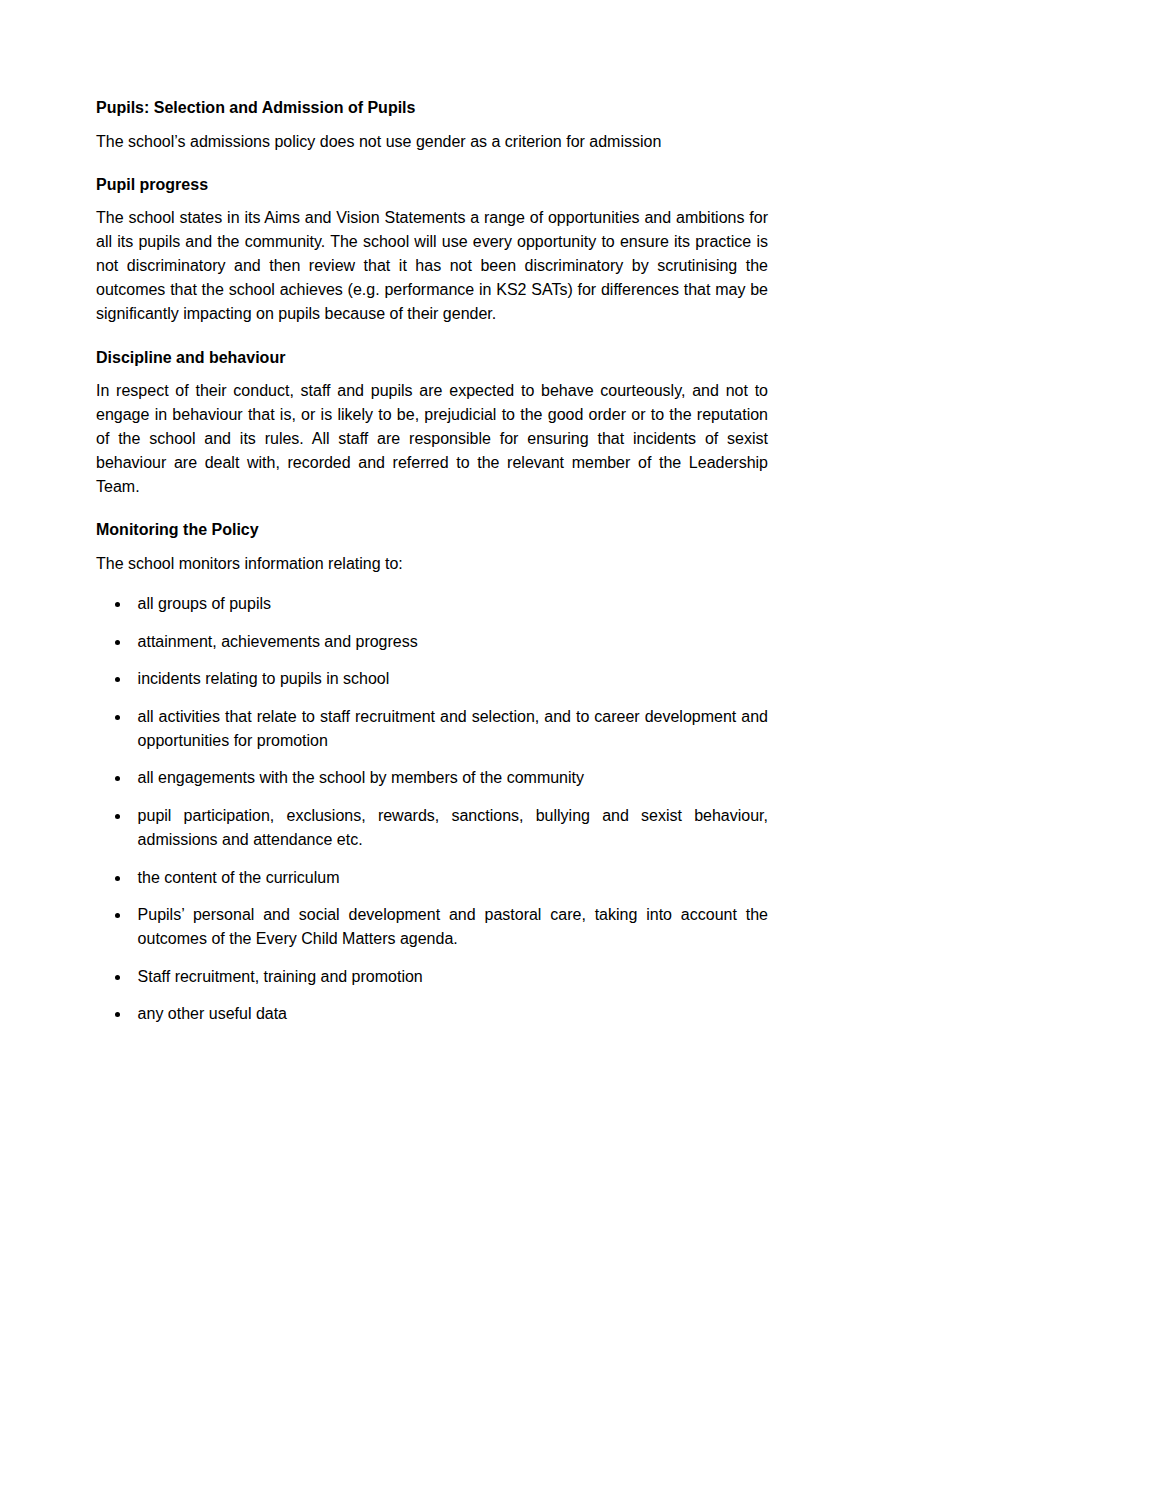Pupils: Selection and Admission of Pupils
The school’s admissions policy does not use gender as a criterion for admission
Pupil progress
The school states in its Aims and Vision Statements a range of opportunities and ambitions for all its pupils and the community. The school will use every opportunity to ensure its practice is not discriminatory and then review that it has not been discriminatory by scrutinising the outcomes that the school achieves (e.g. performance in KS2 SATs) for differences that may be significantly impacting on pupils because of their gender.
Discipline and behaviour
In respect of their conduct, staff and pupils are expected to behave courteously, and not to engage in behaviour that is, or is likely to be, prejudicial to the good order or to the reputation of the school and its rules. All staff are responsible for ensuring that incidents of sexist behaviour are dealt with, recorded and referred to the relevant member of the Leadership Team.
Monitoring the Policy
The school monitors information relating to:
all groups of pupils
attainment, achievements and progress
incidents relating to pupils in school
all activities that relate to staff recruitment and selection, and to career development and opportunities for promotion
all engagements with the school by members of the community
pupil participation, exclusions, rewards, sanctions, bullying and sexist behaviour, admissions and attendance etc.
the content of the curriculum
Pupils’ personal and social development and pastoral care, taking into account the outcomes of the Every Child Matters agenda.
Staff recruitment, training and promotion
any other useful data